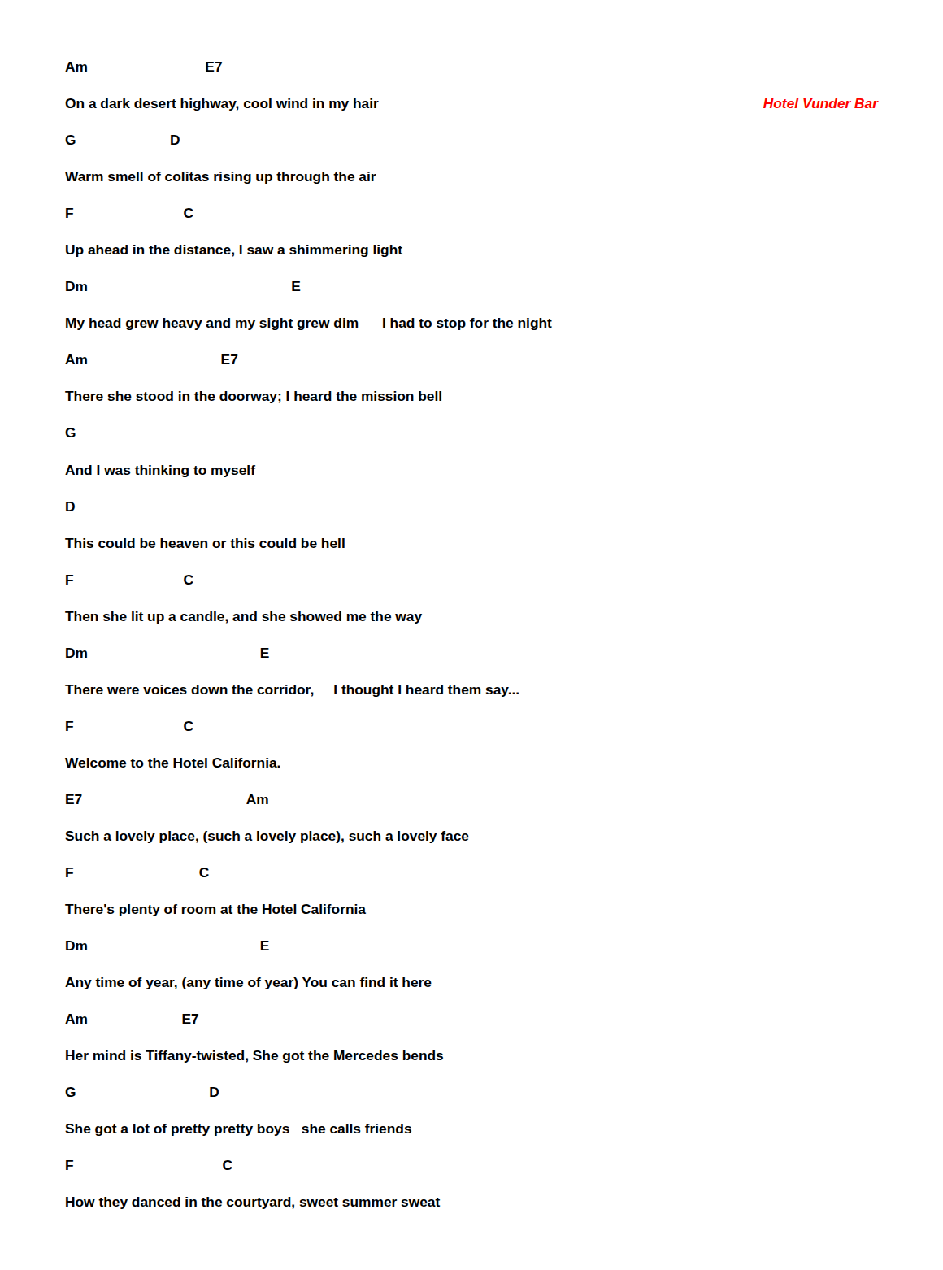Am E7
On a dark desert highway, cool wind in my hair Hotel Vunder Bar
G D
Warm smell of colitas rising up through the air
F C
Up ahead in the distance, I saw a shimmering light
Dm E
My head grew heavy and my sight grew dim I had to stop for the night
Am E7
There she stood in the doorway; I heard the mission bell
G
And I was thinking to myself
D
This could be heaven or this could be hell
F C
Then she lit up a candle, and she showed me the way
Dm E
There were voices down the corridor, I thought I heard them say...
F C
Welcome to the Hotel California.
E7 Am
Such a lovely place, (such a lovely place), such a lovely face
F C
There's plenty of room at the Hotel California
Dm E
Any time of year, (any time of year) You can find it here
Am E7
Her mind is Tiffany-twisted, She got the Mercedes bends
G D
She got a lot of pretty pretty boys she calls friends
F C
How they danced in the courtyard, sweet summer sweat